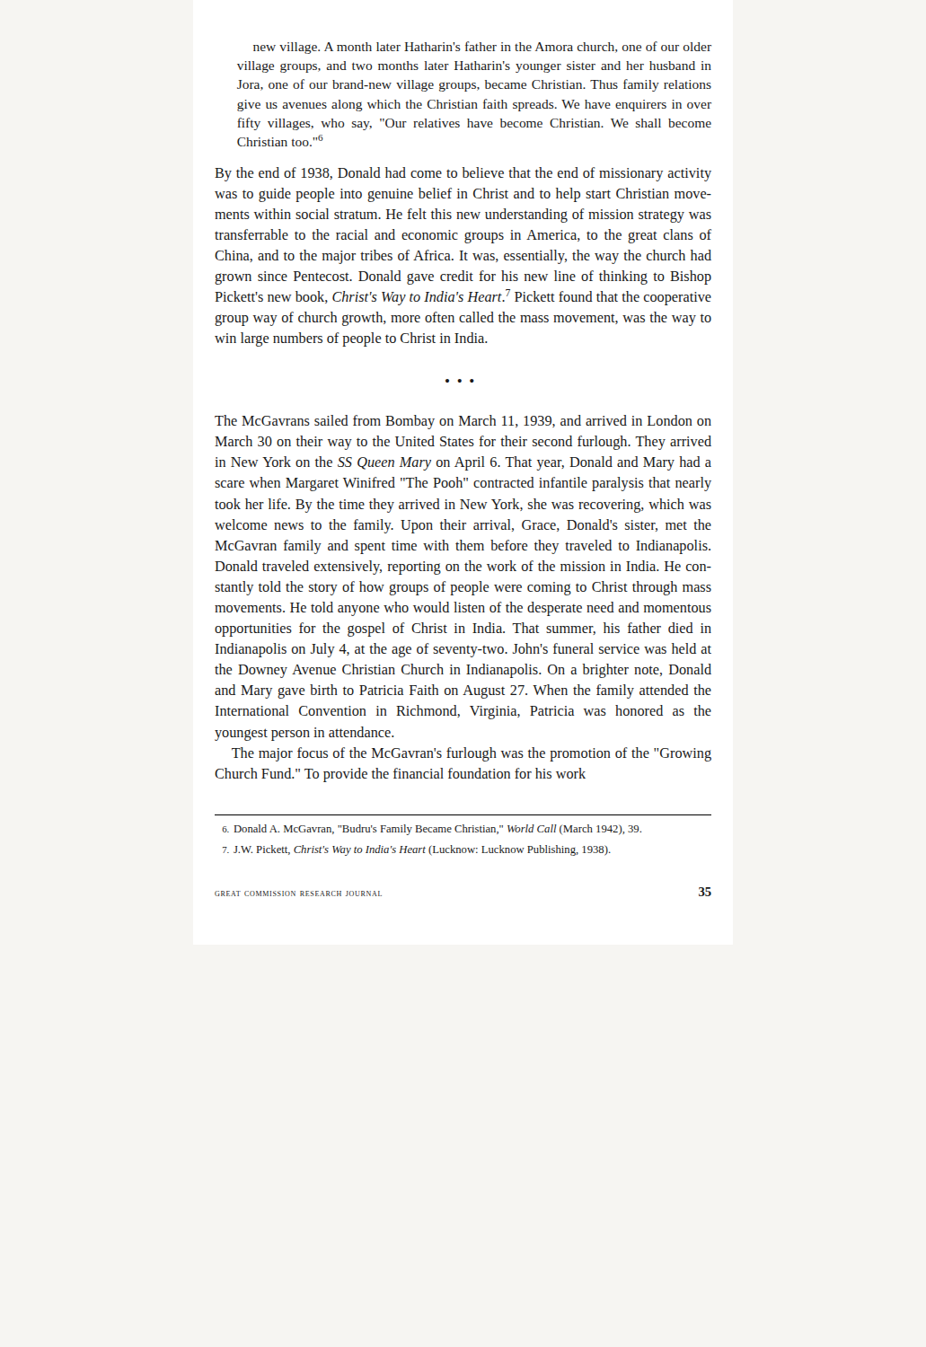new village. A month later Hatharin's father in the Amora church, one of our older village groups, and two months later Hatharin's younger sister and her husband in Jora, one of our brand-new village groups, became Christian. Thus family relations give us avenues along which the Christian faith spreads. We have enquirers in over fifty villages, who say, "Our relatives have become Christian. We shall become Christian too."6
By the end of 1938, Donald had come to believe that the end of missionary activity was to guide people into genuine belief in Christ and to help start Christian movements within social stratum. He felt this new understanding of mission strategy was transferrable to the racial and economic groups in America, to the great clans of China, and to the major tribes of Africa. It was, essentially, the way the church had grown since Pentecost. Donald gave credit for his new line of thinking to Bishop Pickett's new book, Christ's Way to India's Heart.7 Pickett found that the cooperative group way of church growth, more often called the mass movement, was the way to win large numbers of people to Christ in India.
•••
The McGavrans sailed from Bombay on March 11, 1939, and arrived in London on March 30 on their way to the United States for their second furlough. They arrived in New York on the SS Queen Mary on April 6. That year, Donald and Mary had a scare when Margaret Winifred "The Pooh" contracted infantile paralysis that nearly took her life. By the time they arrived in New York, she was recovering, which was welcome news to the family. Upon their arrival, Grace, Donald's sister, met the McGavran family and spent time with them before they traveled to Indianapolis. Donald traveled extensively, reporting on the work of the mission in India. He constantly told the story of how groups of people were coming to Christ through mass movements. He told anyone who would listen of the desperate need and momentous opportunities for the gospel of Christ in India. That summer, his father died in Indianapolis on July 4, at the age of seventy-two. John's funeral service was held at the Downey Avenue Christian Church in Indianapolis. On a brighter note, Donald and Mary gave birth to Patricia Faith on August 27. When the family attended the International Convention in Richmond, Virginia, Patricia was honored as the youngest person in attendance.
The major focus of the McGavran's furlough was the promotion of the "Growing Church Fund." To provide the financial foundation for his work
Donald A. McGavran, "Budru's Family Became Christian," World Call (March 1942), 39.
J.W. Pickett, Christ's Way to India's Heart (Lucknow: Lucknow Publishing, 1938).
Great Commission Research Journal 35